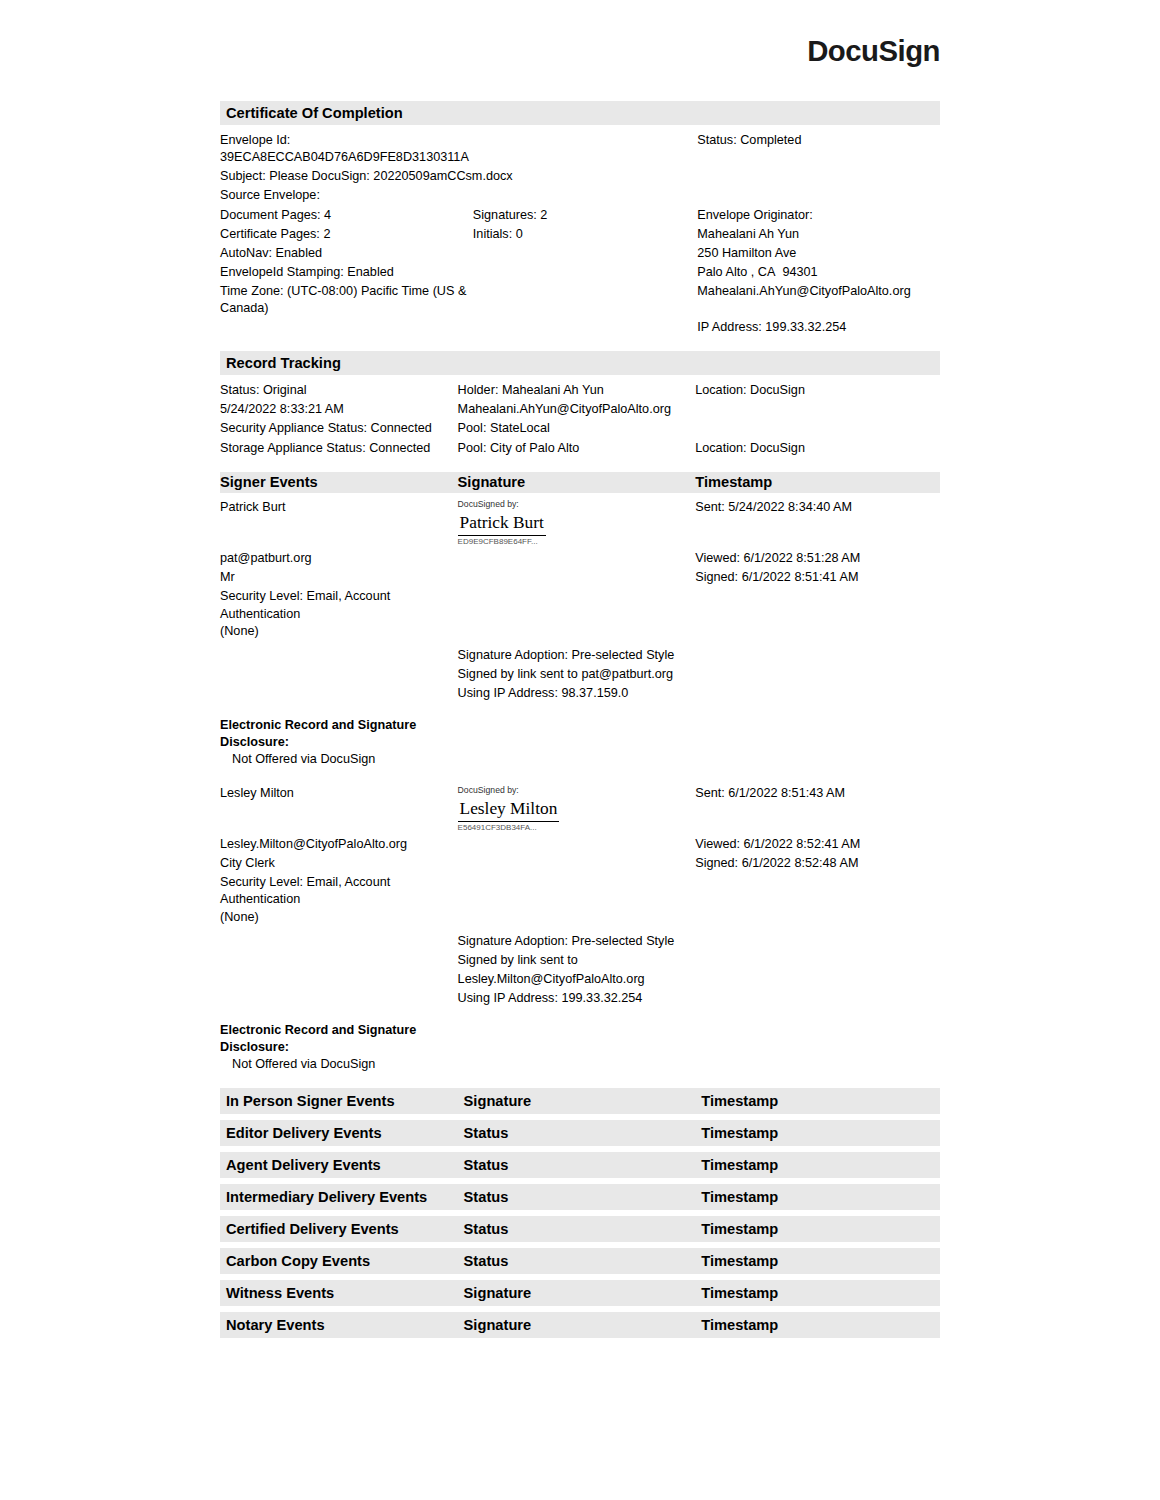Docu Sign
Certificate Of Completion
| Envelope Id: 39ECA8ECCAB04D76A6D9FE8D3130311A | | Status: Completed |
| Subject: Please DocuSign: 20220509amCCsm.docx |
| Source Envelope: |
| Document Pages: 4 | Signatures: 2 | Envelope Originator: |
| Certificate Pages: 2 | Initials: 0 | Mahealani Ah Yun |
| AutoNav: Enabled | | 250 Hamilton Ave |
| EnvelopeId Stamping: Enabled | | Palo Alto , CA 94301 |
| Time Zone: (UTC-08:00) Pacific Time (US & Canada) | | Mahealani.AhYun@CityofPaloAlto.org |
| | | IP Address: 199.33.32.254 |
Record Tracking
| Status: Original | Holder: Mahealani Ah Yun | Location: DocuSign |
| 5/24/2022 8:33:21 AM | Mahealani.AhYun@CityofPaloAlto.org | |
| Security Appliance Status: Connected | Pool: StateLocal | |
| Storage Appliance Status: Connected | Pool: City of Palo Alto | Location: DocuSign |
| Signer Events | Signature | Timestamp |
| Patrick Burt | DocuSigned by: Patrick Burt ED9E9CFB89E64FF... | Sent: 5/24/2022 8:34:40 AM |
| pat@patburt.org | | Viewed: 6/1/2022 8:51:28 AM |
| Mr | | Signed: 6/1/2022 8:51:41 AM |
| Security Level: Email, Account Authentication (None) | | |
| | Signature Adoption: Pre-selected Style | |
| | Signed by link sent to pat@patburt.org | |
| | Using IP Address: 98.37.159.0 | |
| Electronic Record and Signature Disclosure: Not Offered via DocuSign | | |
| Lesley Milton | DocuSigned by: Lesley Milton E56491CF3DB34FA... | Sent: 6/1/2022 8:51:43 AM |
| Lesley.Milton@CityofPaloAlto.org | | Viewed: 6/1/2022 8:52:41 AM |
| City Clerk | | Signed: 6/1/2022 8:52:48 AM |
| Security Level: Email, Account Authentication (None) | | |
| | Signature Adoption: Pre-selected Style | |
| | Signed by link sent to | |
| | Lesley.Milton@CityofPaloAlto.org | |
| | Using IP Address: 199.33.32.254 | |
| Electronic Record and Signature Disclosure: Not Offered via DocuSign | | |
| In Person Signer Events | Signature | Timestamp |
| Editor Delivery Events | Status | Timestamp |
| Agent Delivery Events | Status | Timestamp |
| Intermediary Delivery Events | Status | Timestamp |
| Certified Delivery Events | Status | Timestamp |
| Carbon Copy Events | Status | Timestamp |
| Witness Events | Signature | Timestamp |
| Notary Events | Signature | Timestamp |